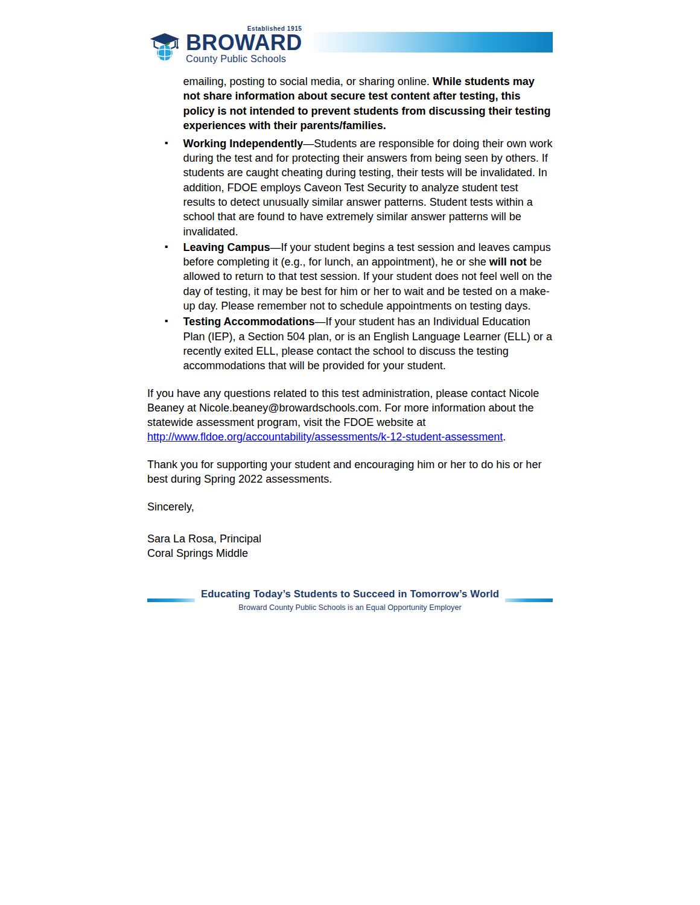Established 1915
BROWARD
County Public Schools
emailing, posting to social media, or sharing online. While students may not share information about secure test content after testing, this policy is not intended to prevent students from discussing their testing experiences with their parents/families.
Working Independently—Students are responsible for doing their own work during the test and for protecting their answers from being seen by others. If students are caught cheating during testing, their tests will be invalidated. In addition, FDOE employs Caveon Test Security to analyze student test results to detect unusually similar answer patterns. Student tests within a school that are found to have extremely similar answer patterns will be invalidated.
Leaving Campus—If your student begins a test session and leaves campus before completing it (e.g., for lunch, an appointment), he or she will not be allowed to return to that test session. If your student does not feel well on the day of testing, it may be best for him or her to wait and be tested on a make-up day. Please remember not to schedule appointments on testing days.
Testing Accommodations—If your student has an Individual Education Plan (IEP), a Section 504 plan, or is an English Language Learner (ELL) or a recently exited ELL, please contact the school to discuss the testing accommodations that will be provided for your student.
If you have any questions related to this test administration, please contact Nicole Beaney at Nicole.beaney@browardschools.com. For more information about the statewide assessment program, visit the FDOE website at http://www.fldoe.org/accountability/assessments/k-12-student-assessment.
Thank you for supporting your student and encouraging him or her to do his or her best during Spring 2022 assessments.
Sincerely,
Sara La Rosa, Principal
Coral Springs Middle
Educating Today’s Students to Succeed in Tomorrow’s World
Broward County Public Schools is an Equal Opportunity Employer